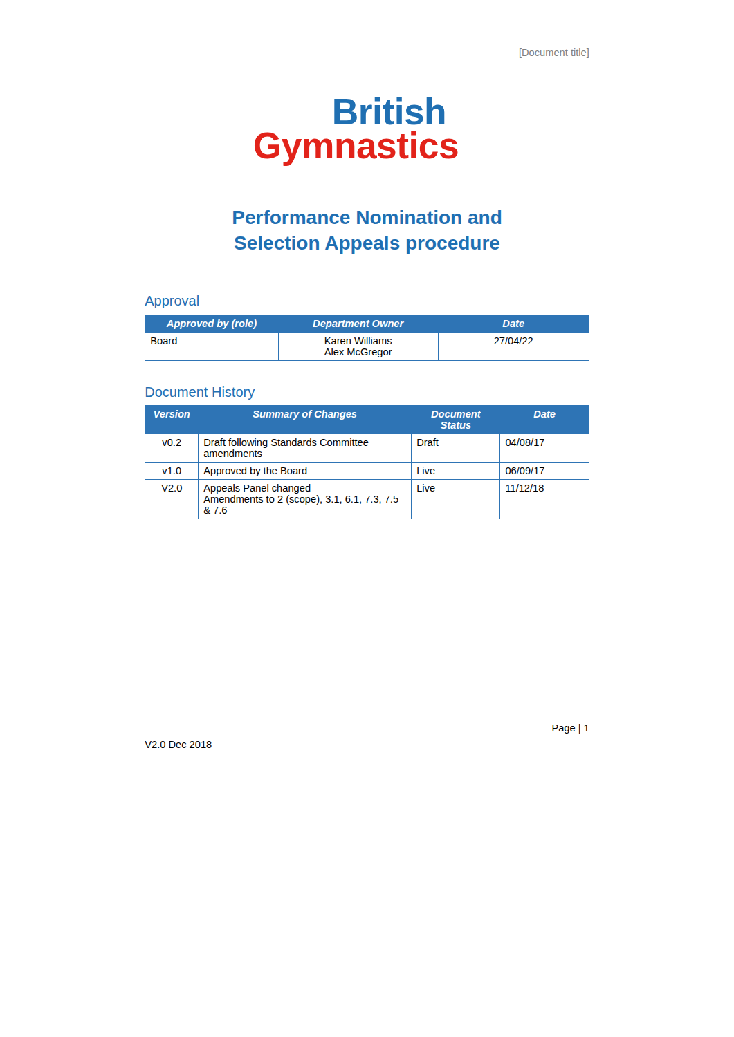[Document title]
British Gymnastics
Performance Nomination and
Selection Appeals procedure
Approval
| Approved by (role) | Department Owner | Date |
| --- | --- | --- |
| Board | Karen Williams Alex McGregor | 27/04/22 |
Document History
| Version | Summary of Changes | Document Status | Date |
| --- | --- | --- | --- |
| v0.2 | Draft following Standards Committee amendments | Draft | 04/08/17 |
| v1.0 | Approved by the Board | Live | 06/09/17 |
| V2.0 | Appeals Panel changed Amendments to 2 (scope), 3.1, 6.1, 7.3, 7.5 & 7.6 | Live | 11/12/18 |
Page | 1
V2.0 Dec 2018